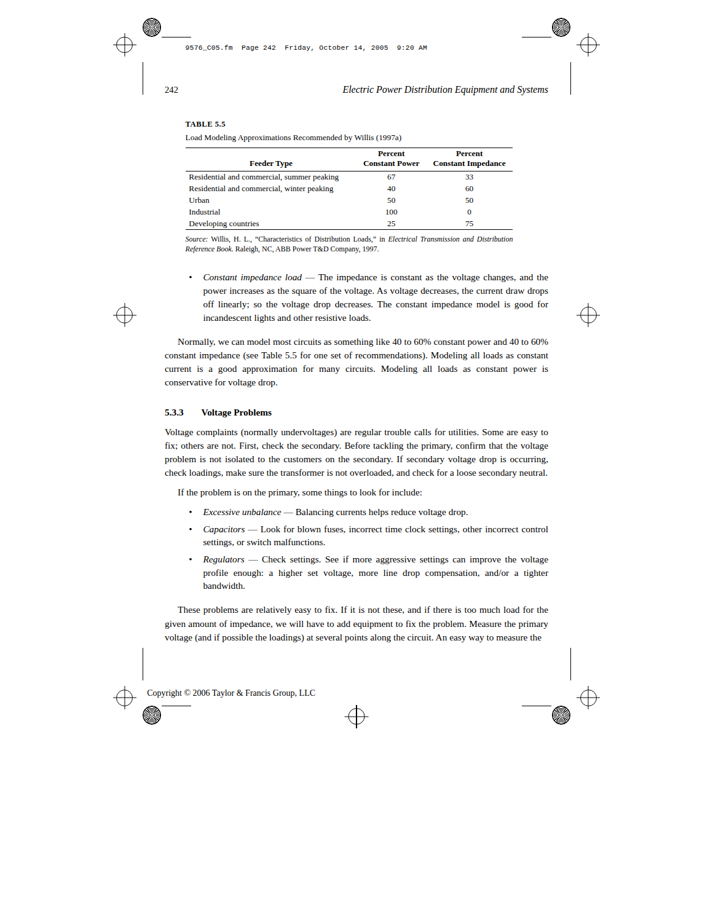9576_C05.fm Page 242 Friday, October 14, 2005 9:20 AM
242
Electric Power Distribution Equipment and Systems
TABLE 5.5
Load Modeling Approximations Recommended by Willis (1997a)
| Feeder Type | Percent Constant Power | Percent Constant Impedance |
| --- | --- | --- |
| Residential and commercial, summer peaking | 67 | 33 |
| Residential and commercial, winter peaking | 40 | 60 |
| Urban | 50 | 50 |
| Industrial | 100 | 0 |
| Developing countries | 25 | 75 |
Source: Willis, H. L., “Characteristics of Distribution Loads,” in Electrical Transmission and Distribution Reference Book. Raleigh, NC, ABB Power T&D Company, 1997.
Constant impedance load — The impedance is constant as the voltage changes, and the power increases as the square of the voltage. As voltage decreases, the current draw drops off linearly; so the voltage drop decreases. The constant impedance model is good for incandescent lights and other resistive loads.
Normally, we can model most circuits as something like 40 to 60% constant power and 40 to 60% constant impedance (see Table 5.5 for one set of recommendations). Modeling all loads as constant current is a good approximation for many circuits. Modeling all loads as constant power is conservative for voltage drop.
5.3.3 Voltage Problems
Voltage complaints (normally undervoltages) are regular trouble calls for utilities. Some are easy to fix; others are not. First, check the secondary. Before tackling the primary, confirm that the voltage problem is not isolated to the customers on the secondary. If secondary voltage drop is occurring, check loadings, make sure the transformer is not overloaded, and check for a loose secondary neutral.
If the problem is on the primary, some things to look for include:
Excessive unbalance — Balancing currents helps reduce voltage drop.
Capacitors — Look for blown fuses, incorrect time clock settings, other incorrect control settings, or switch malfunctions.
Regulators — Check settings. See if more aggressive settings can improve the voltage profile enough: a higher set voltage, more line drop compensation, and/or a tighter bandwidth.
These problems are relatively easy to fix. If it is not these, and if there is too much load for the given amount of impedance, we will have to add equipment to fix the problem. Measure the primary voltage (and if possible the loadings) at several points along the circuit. An easy way to measure the
Copyright © 2006 Taylor & Francis Group, LLC